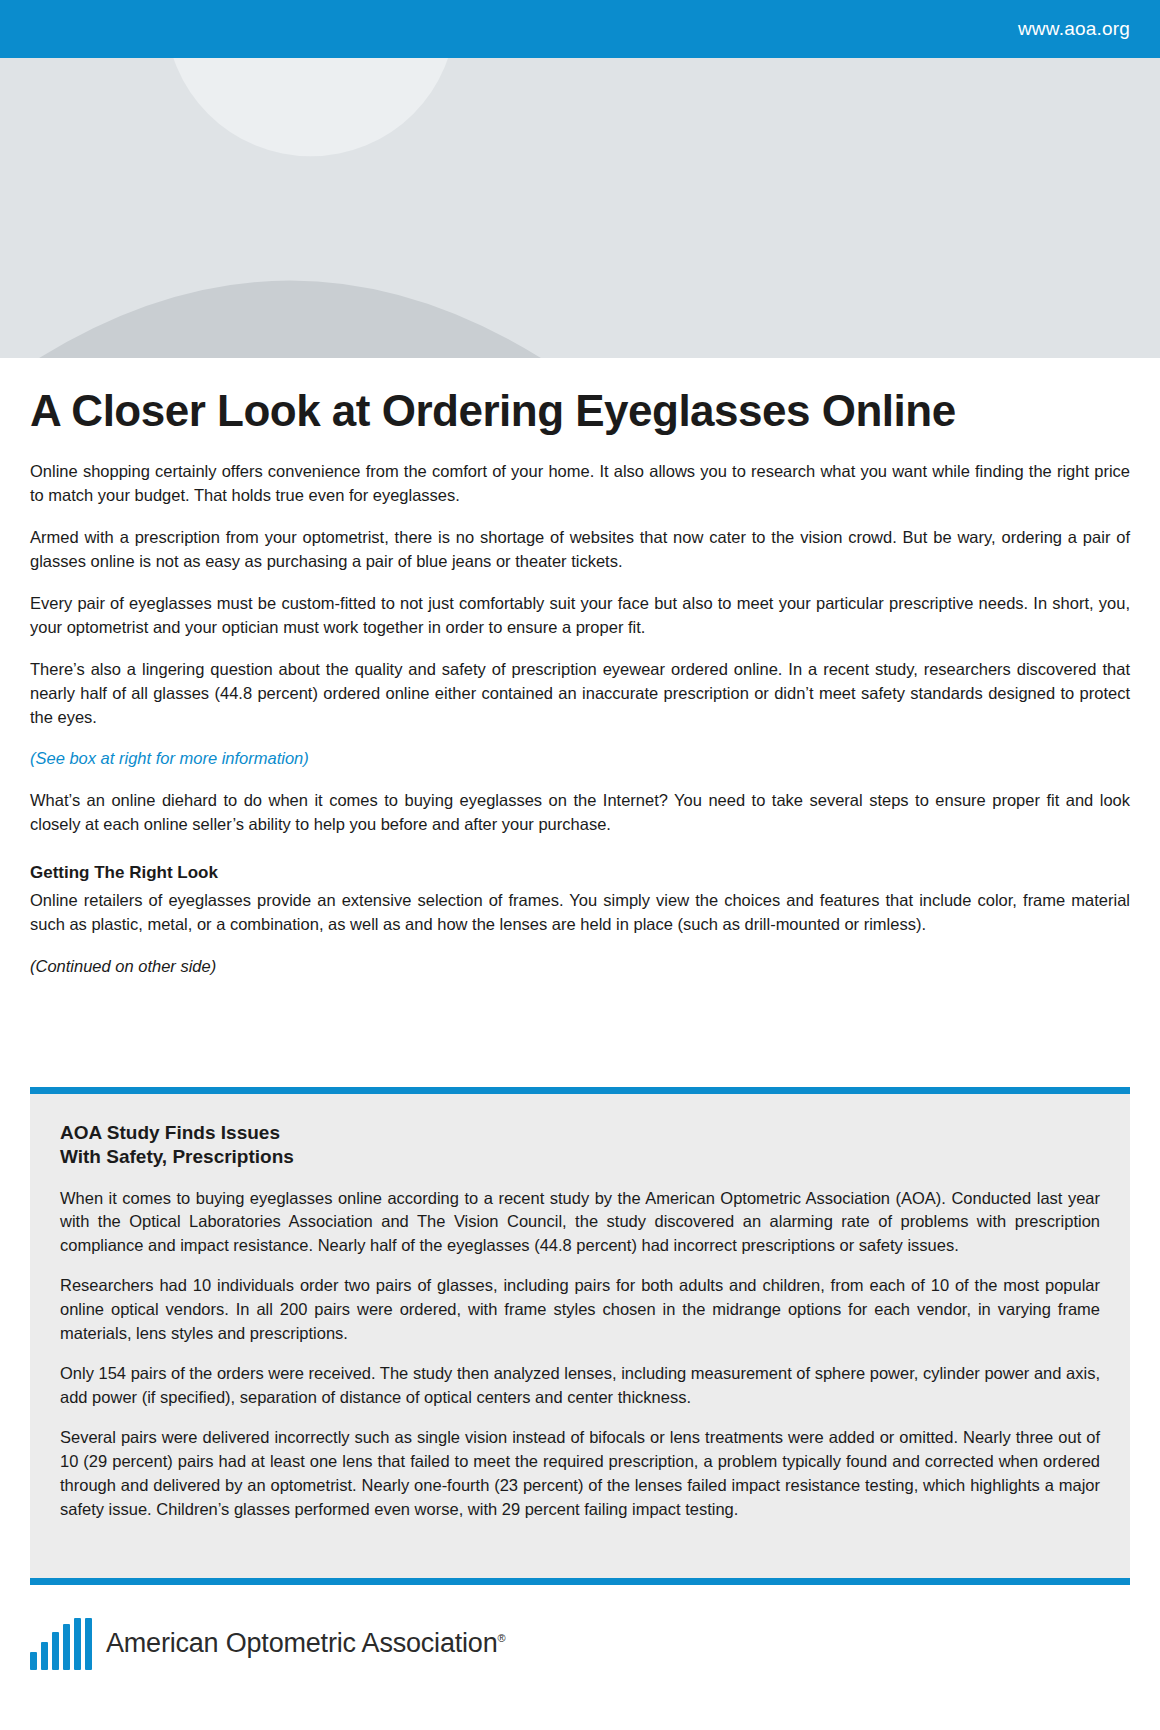www.aoa.org
CAVEAT EMPTOR – LET THE BUYER BEWARE
A Closer Look at Ordering Eyeglasses Online
Online shopping certainly offers convenience from the comfort of your home. It also allows you to research what you want while finding the right price to match your budget. That holds true even for eyeglasses.
Armed with a prescription from your optometrist, there is no shortage of websites that now cater to the vision crowd. But be wary, ordering a pair of glasses online is not as easy as purchasing a pair of blue jeans or theater tickets.
Every pair of eyeglasses must be custom-fitted to not just comfortably suit your face but also to meet your particular prescriptive needs. In short, you, your optometrist and your optician must work together in order to ensure a proper fit.
There’s also a lingering question about the quality and safety of prescription eyewear ordered online. In a recent study, researchers discovered that nearly half of all glasses (44.8 percent) ordered online either contained an inaccurate prescription or didn’t meet safety standards designed to protect the eyes.
(See box at right for more information)
What’s an online diehard to do when it comes to buying eyeglasses on the Internet? You need to take several steps to ensure proper fit and look closely at each online seller’s ability to help you before and after your purchase.
Getting The Right Look
Online retailers of eyeglasses provide an extensive selection of frames. You simply view the choices and features that include color, frame material such as plastic, metal, or a combination, as well as and how the lenses are held in place (such as drill-mounted or rimless).
(Continued on other side)
AOA Study Finds Issues
With Safety, Prescriptions
When it comes to buying eyeglasses online according to a recent study by the American Optometric Association (AOA). Conducted last year with the Optical Laboratories Association and The Vision Council, the study discovered an alarming rate of problems with prescription compliance and impact resistance. Nearly half of the eyeglasses (44.8 percent) had incorrect prescriptions or safety issues.
Researchers had 10 individuals order two pairs of glasses, including pairs for both adults and children, from each of 10 of the most popular online optical vendors. In all 200 pairs were ordered, with frame styles chosen in the midrange options for each vendor, in varying frame materials, lens styles and prescriptions.
Only 154 pairs of the orders were received. The study then analyzed lenses, including measurement of sphere power, cylinder power and axis, add power (if specified), separation of distance of optical centers and center thickness.
Several pairs were delivered incorrectly such as single vision instead of bifocals or lens treatments were added or omitted. Nearly three out of 10 (29 percent) pairs had at least one lens that failed to meet the required prescription, a problem typically found and corrected when ordered through and delivered by an optometrist. Nearly one-fourth (23 percent) of the lenses failed impact resistance testing, which highlights a major safety issue. Children’s glasses performed even worse, with 29 percent failing impact testing.
American Optometric Association®